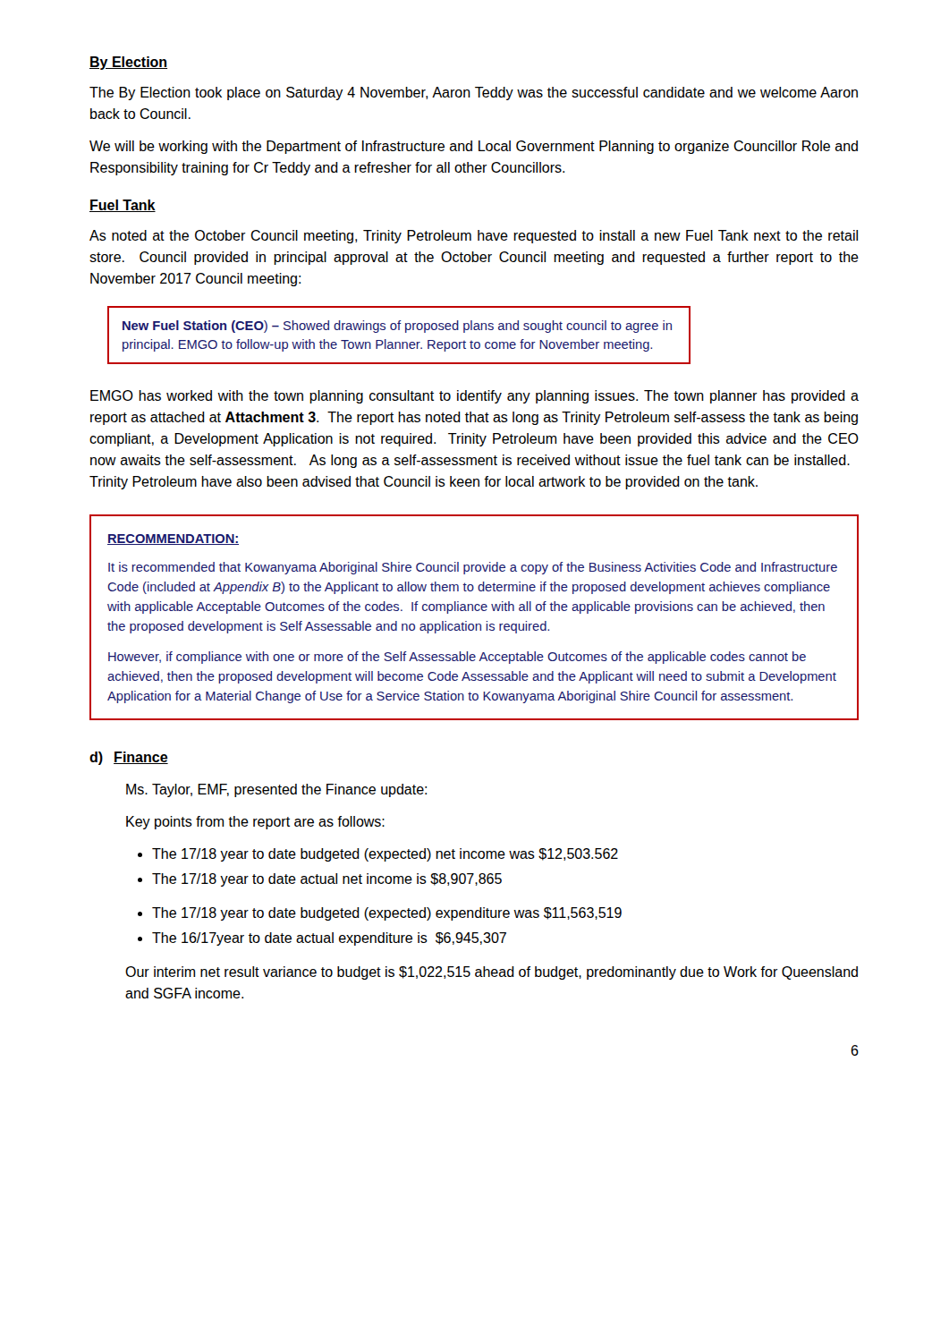By Election
The By Election took place on Saturday 4 November, Aaron Teddy was the successful candidate and we welcome Aaron back to Council.
We will be working with the Department of Infrastructure and Local Government Planning to organize Councillor Role and Responsibility training for Cr Teddy and a refresher for all other Councillors.
Fuel Tank
As noted at the October Council meeting, Trinity Petroleum have requested to install a new Fuel Tank next to the retail store. Council provided in principal approval at the October Council meeting and requested a further report to the November 2017 Council meeting:
New Fuel Station (CEO) – Showed drawings of proposed plans and sought council to agree in principal. EMGO to follow-up with the Town Planner. Report to come for November meeting.
EMGO has worked with the town planning consultant to identify any planning issues. The town planner has provided a report as attached at Attachment 3. The report has noted that as long as Trinity Petroleum self-assess the tank as being compliant, a Development Application is not required. Trinity Petroleum have been provided this advice and the CEO now awaits the self-assessment. As long as a self-assessment is received without issue the fuel tank can be installed. Trinity Petroleum have also been advised that Council is keen for local artwork to be provided on the tank.
RECOMMENDATION:
It is recommended that Kowanyama Aboriginal Shire Council provide a copy of the Business Activities Code and Infrastructure Code (included at Appendix B) to the Applicant to allow them to determine if the proposed development achieves compliance with applicable Acceptable Outcomes of the codes. If compliance with all of the applicable provisions can be achieved, then the proposed development is Self Assessable and no application is required.
However, if compliance with one or more of the Self Assessable Acceptable Outcomes of the applicable codes cannot be achieved, then the proposed development will become Code Assessable and the Applicant will need to submit a Development Application for a Material Change of Use for a Service Station to Kowanyama Aboriginal Shire Council for assessment.
d) Finance
Ms. Taylor, EMF, presented the Finance update:
Key points from the report are as follows:
The 17/18 year to date budgeted (expected) net income was $12,503.562
The 17/18 year to date actual net income is $8,907,865
The 17/18 year to date budgeted (expected) expenditure was $11,563,519
The 16/17year to date actual expenditure is $6,945,307
Our interim net result variance to budget is $1,022,515 ahead of budget, predominantly due to Work for Queensland and SGFA income.
6